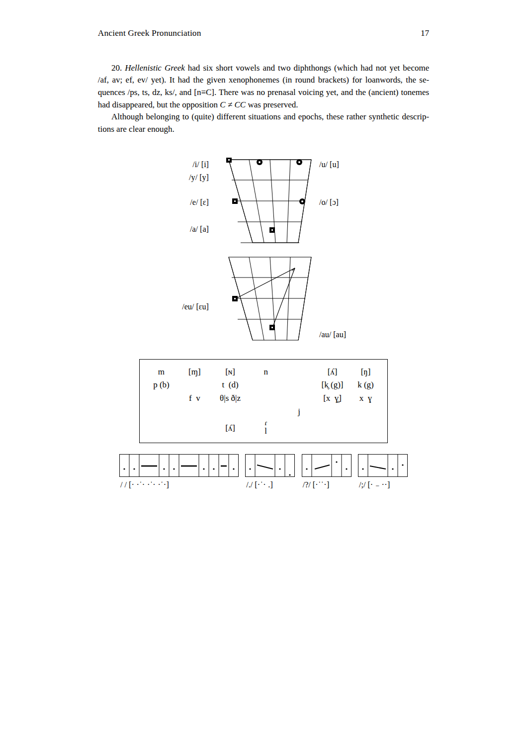Ancient Greek Pronunciation 17
20. Hellenistic Greek had six short vowels and two diphthongs (which had not yet become /af, av; ef, ev/ yet). It had the given xenophonemes (in round brackets) for loanwords, the sequences /ps, ts, dz, ks/, and [n≡C]. There was no prenasal voicing yet, and the (ancient) tonemes had disappeared, but the opposition C ≠ CC was preserved.
Although belonging to (quite) different situations and epochs, these rather synthetic descriptions are clear enough.
/i/ [i] /y/ [y] /e/ [ɛ] /a/ [a] /u/ [u] /o/ [ɔ]
/eu/ [ɛu] /au/ [au]
| m | [ɱ] | [ɴ] | n | | [ʎ] | [ŋ] |
| p (b) | | t (d) | | | [k̥ (g)] | k (g) |
| | f v | θ/s ð/z | | | [x ɣ̥] | x ɣ |
| | | | | j | | |
| | | [ʎ] | ɾ l | | | |
/ / [· ·ˈ· ·ˈ· ·ˈ·]
/./ [·ˈ· .]
/?/ [·ˈˈ·]
/;/ [· ₋ ··]